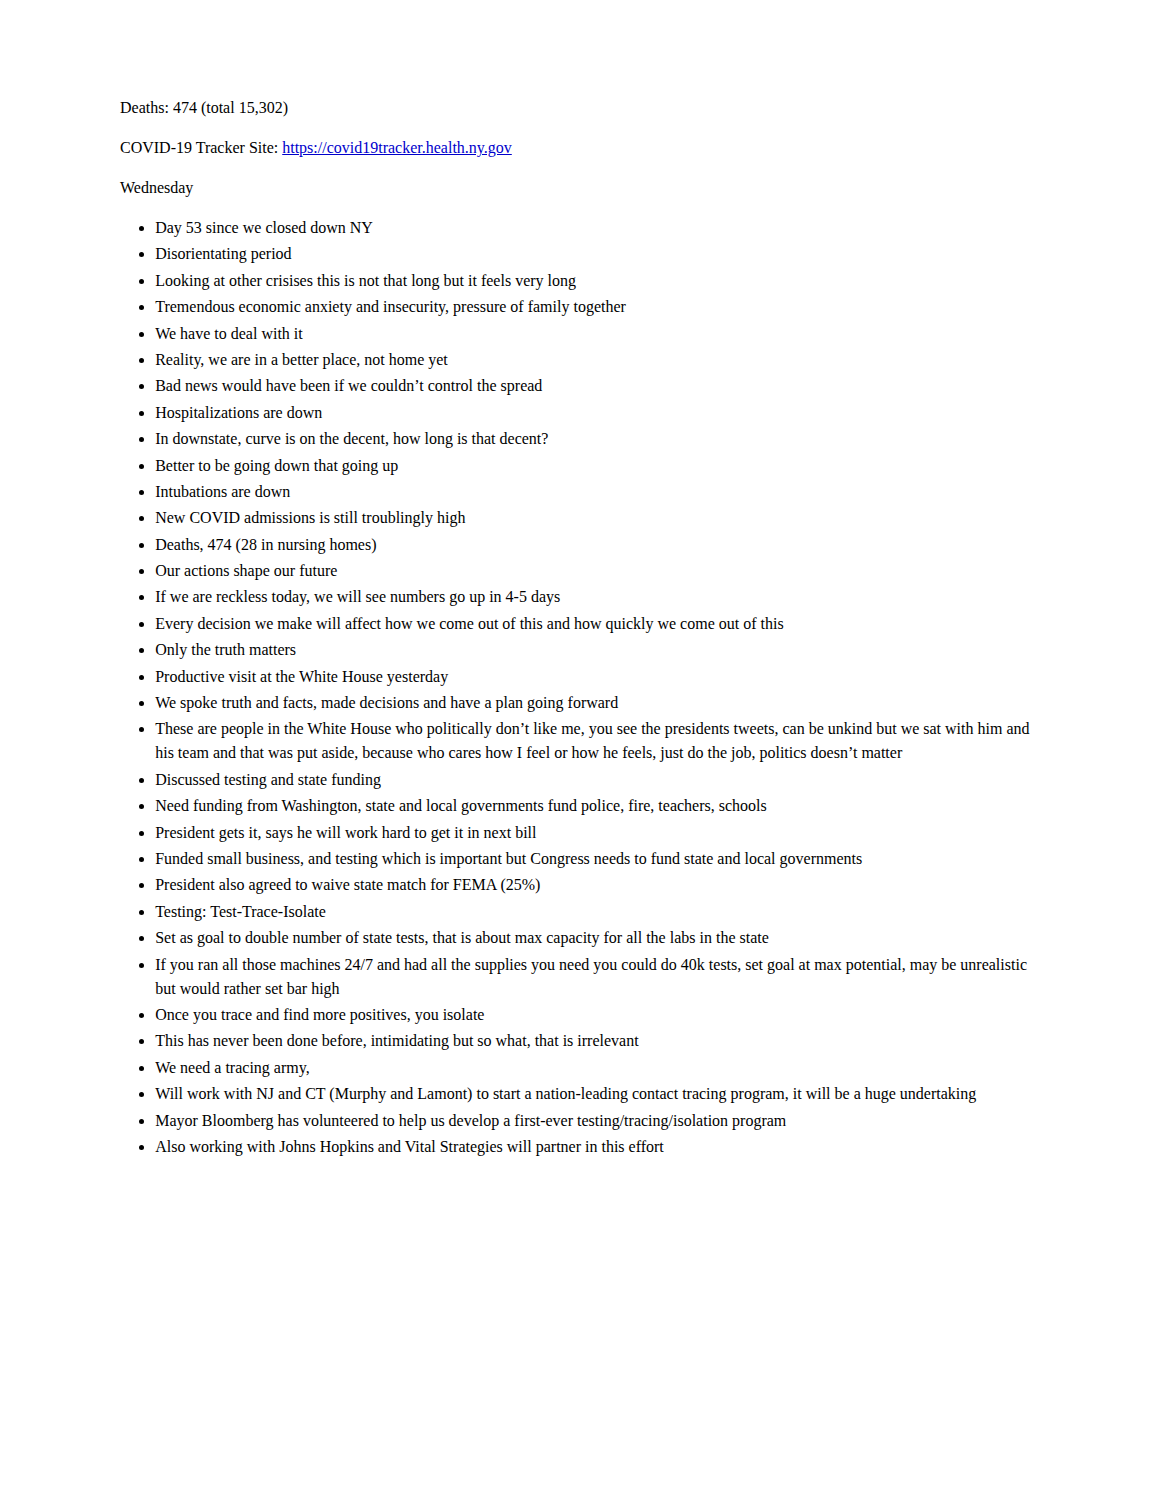Deaths: 474 (total 15,302)
COVID-19 Tracker Site: https://covid19tracker.health.ny.gov
Wednesday
Day 53 since we closed down NY
Disorientating period
Looking at other crisises this is not that long but it feels very long
Tremendous economic anxiety and insecurity, pressure of family together
We have to deal with it
Reality, we are in a better place, not home yet
Bad news would have been if we couldn’t control the spread
Hospitalizations are down
In downstate, curve is on the decent, how long is that decent?
Better to be going down that going up
Intubations are down
New COVID admissions is still troublingly high
Deaths, 474 (28 in nursing homes)
Our actions shape our future
If we are reckless today, we will see numbers go up in 4-5 days
Every decision we make will affect how we come out of this and how quickly we come out of this
Only the truth matters
Productive visit at the White House yesterday
We spoke truth and facts, made decisions and have a plan going forward
These are people in the White House who politically don’t like me, you see the presidents tweets, can be unkind but we sat with him and his team and that was put aside, because who cares how I feel or how he feels, just do the job, politics doesn’t matter
Discussed testing and state funding
Need funding from Washington, state and local governments fund police, fire, teachers, schools
President gets it, says he will work hard to get it in next bill
Funded small business, and testing which is important but Congress needs to fund state and local governments
President also agreed to waive state match for FEMA (25%)
Testing: Test-Trace-Isolate
Set as goal to double number of state tests, that is about max capacity for all the labs in the state
If you ran all those machines 24/7 and had all the supplies you need you could do 40k tests, set goal at max potential, may be unrealistic but would rather set bar high
Once you trace and find more positives, you isolate
This has never been done before, intimidating but so what, that is irrelevant
We need a tracing army,
Will work with NJ and CT (Murphy and Lamont) to start a nation-leading contact tracing program, it will be a huge undertaking
Mayor Bloomberg has volunteered to help us develop a first-ever testing/tracing/isolation program
Also working with Johns Hopkins and Vital Strategies will partner in this effort